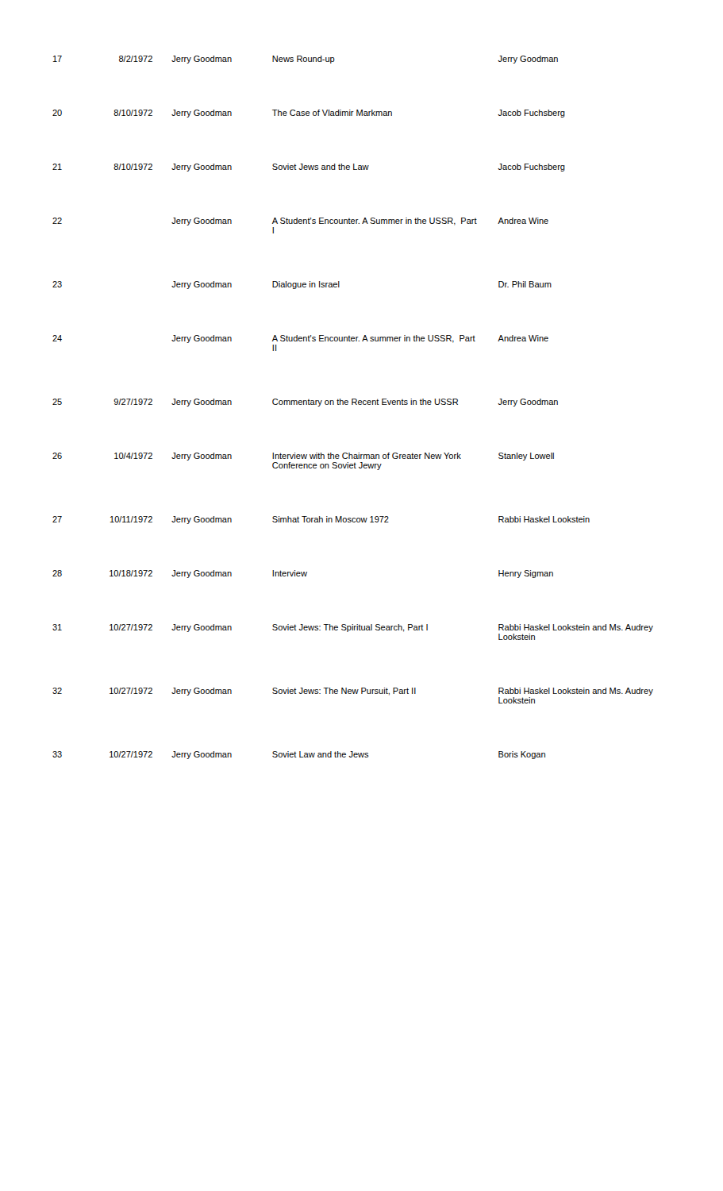| 17 | 8/2/1972 | Jerry Goodman | News Round-up | Jerry Goodman |
| 20 | 8/10/1972 | Jerry Goodman | The Case of Vladimir Markman | Jacob Fuchsberg |
| 21 | 8/10/1972 | Jerry Goodman | Soviet Jews and the Law | Jacob Fuchsberg |
| 22 | | Jerry Goodman | A Student's Encounter. A Summer in the USSR, Part I | Andrea Wine |
| 23 | | Jerry Goodman | Dialogue in Israel | Dr. Phil Baum |
| 24 | | Jerry Goodman | A Student's Encounter. A summer in the USSR, Part II | Andrea Wine |
| 25 | 9/27/1972 | Jerry Goodman | Commentary on the Recent Events in the USSR | Jerry Goodman |
| 26 | 10/4/1972 | Jerry Goodman | Interview with the Chairman of Greater New York Conference on Soviet Jewry | Stanley Lowell |
| 27 | 10/11/1972 | Jerry Goodman | Simhat Torah in Moscow 1972 | Rabbi Haskel Lookstein |
| 28 | 10/18/1972 | Jerry Goodman | Interview | Henry Sigman |
| 31 | 10/27/1972 | Jerry Goodman | Soviet Jews: The Spiritual Search, Part I | Rabbi Haskel Lookstein and Ms. Audrey Lookstein |
| 32 | 10/27/1972 | Jerry Goodman | Soviet Jews: The New Pursuit, Part II | Rabbi Haskel Lookstein and Ms. Audrey Lookstein |
| 33 | 10/27/1972 | Jerry Goodman | Soviet Law and the Jews | Boris Kogan |